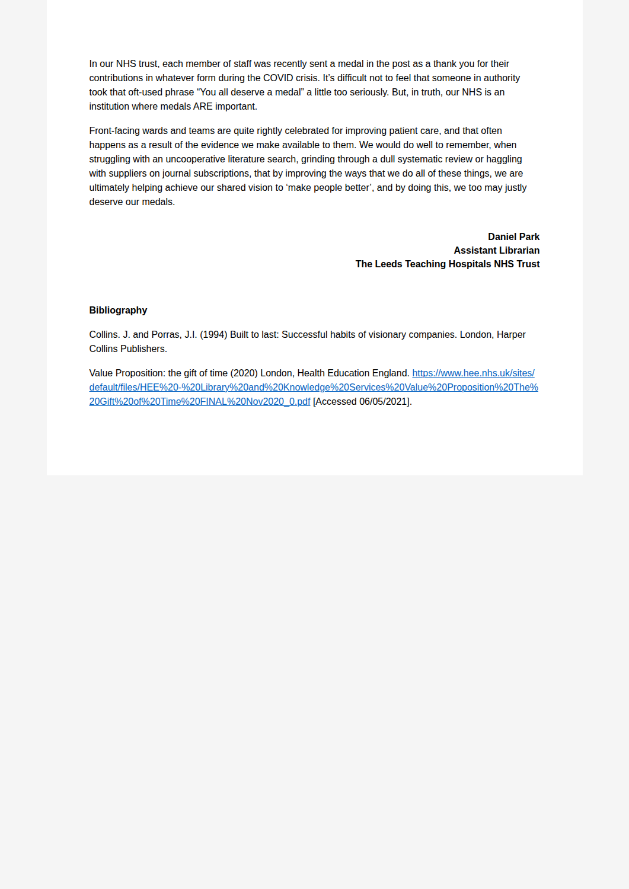In our NHS trust, each member of staff was recently sent a medal in the post as a thank you for their contributions in whatever form during the COVID crisis. It’s difficult not to feel that someone in authority took that oft-used phrase “You all deserve a medal” a little too seriously. But, in truth, our NHS is an institution where medals ARE important.
Front-facing wards and teams are quite rightly celebrated for improving patient care, and that often happens as a result of the evidence we make available to them. We would do well to remember, when struggling with an uncooperative literature search, grinding through a dull systematic review or haggling with suppliers on journal subscriptions, that by improving the ways that we do all of these things, we are ultimately helping achieve our shared vision to ‘make people better’, and by doing this, we too may justly deserve our medals.
Daniel Park
Assistant Librarian
The Leeds Teaching Hospitals NHS Trust
Bibliography
Collins. J. and Porras, J.I. (1994) Built to last: Successful habits of visionary companies. London, Harper Collins Publishers.
Value Proposition: the gift of time (2020) London, Health Education England. https://www.hee.nhs.uk/sites/default/files/HEE%20-%20Library%20and%20Knowledge%20Services%20Value%20Proposition%20The%20Gift%20of%20Time%20FINAL%20Nov2020_0.pdf [Accessed 06/05/2021].